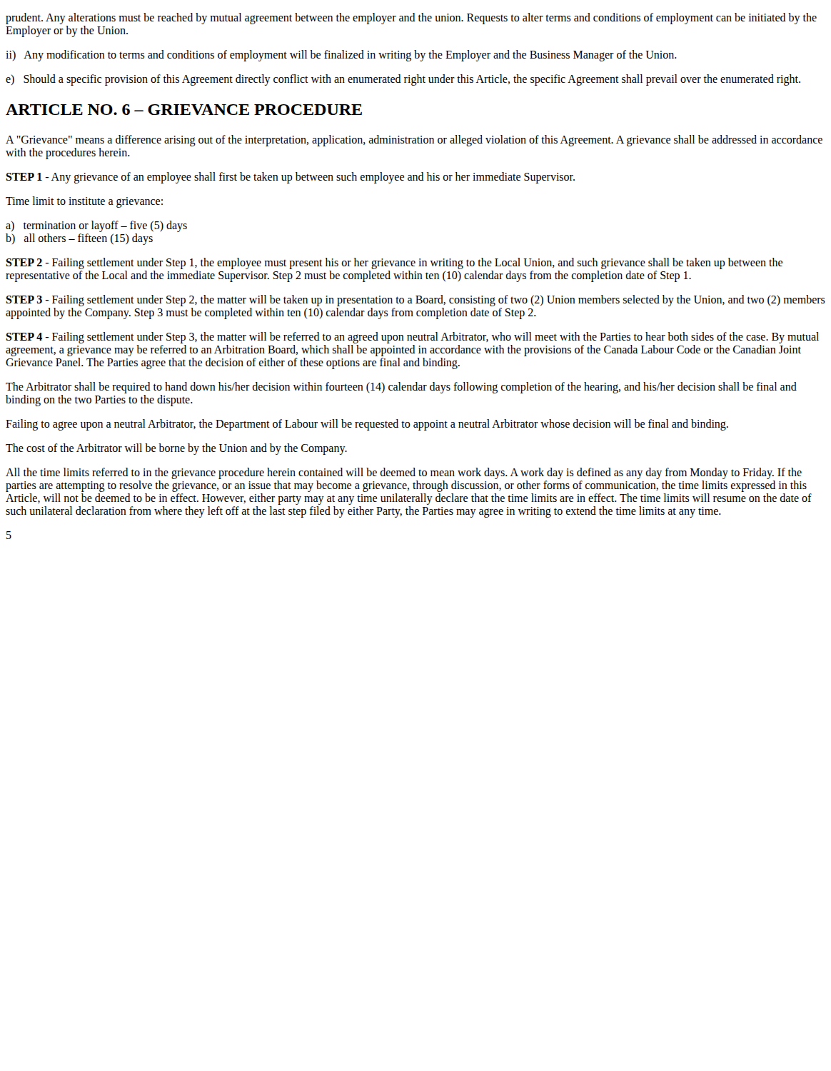prudent. Any alterations must be reached by mutual agreement between the employer and the union. Requests to alter terms and conditions of employment can be initiated by the Employer or by the Union.
ii) Any modification to terms and conditions of employment will be finalized in writing by the Employer and the Business Manager of the Union.
e) Should a specific provision of this Agreement directly conflict with an enumerated right under this Article, the specific Agreement shall prevail over the enumerated right.
ARTICLE NO. 6 – GRIEVANCE PROCEDURE
A "Grievance" means a difference arising out of the interpretation, application, administration or alleged violation of this Agreement. A grievance shall be addressed in accordance with the procedures herein.
STEP 1 - Any grievance of an employee shall first be taken up between such employee and his or her immediate Supervisor.
Time limit to institute a grievance:
a) termination or layoff – five (5) days
b) all others – fifteen (15) days
STEP 2 - Failing settlement under Step 1, the employee must present his or her grievance in writing to the Local Union, and such grievance shall be taken up between the representative of the Local and the immediate Supervisor. Step 2 must be completed within ten (10) calendar days from the completion date of Step 1.
STEP 3 - Failing settlement under Step 2, the matter will be taken up in presentation to a Board, consisting of two (2) Union members selected by the Union, and two (2) members appointed by the Company. Step 3 must be completed within ten (10) calendar days from completion date of Step 2.
STEP 4 - Failing settlement under Step 3, the matter will be referred to an agreed upon neutral Arbitrator, who will meet with the Parties to hear both sides of the case. By mutual agreement, a grievance may be referred to an Arbitration Board, which shall be appointed in accordance with the provisions of the Canada Labour Code or the Canadian Joint Grievance Panel. The Parties agree that the decision of either of these options are final and binding.
The Arbitrator shall be required to hand down his/her decision within fourteen (14) calendar days following completion of the hearing, and his/her decision shall be final and binding on the two Parties to the dispute.
Failing to agree upon a neutral Arbitrator, the Department of Labour will be requested to appoint a neutral Arbitrator whose decision will be final and binding.
The cost of the Arbitrator will be borne by the Union and by the Company.
All the time limits referred to in the grievance procedure herein contained will be deemed to mean work days. A work day is defined as any day from Monday to Friday. If the parties are attempting to resolve the grievance, or an issue that may become a grievance, through discussion, or other forms of communication, the time limits expressed in this Article, will not be deemed to be in effect. However, either party may at any time unilaterally declare that the time limits are in effect. The time limits will resume on the date of such unilateral declaration from where they left off at the last step filed by either Party, the Parties may agree in writing to extend the time limits at any time.
5